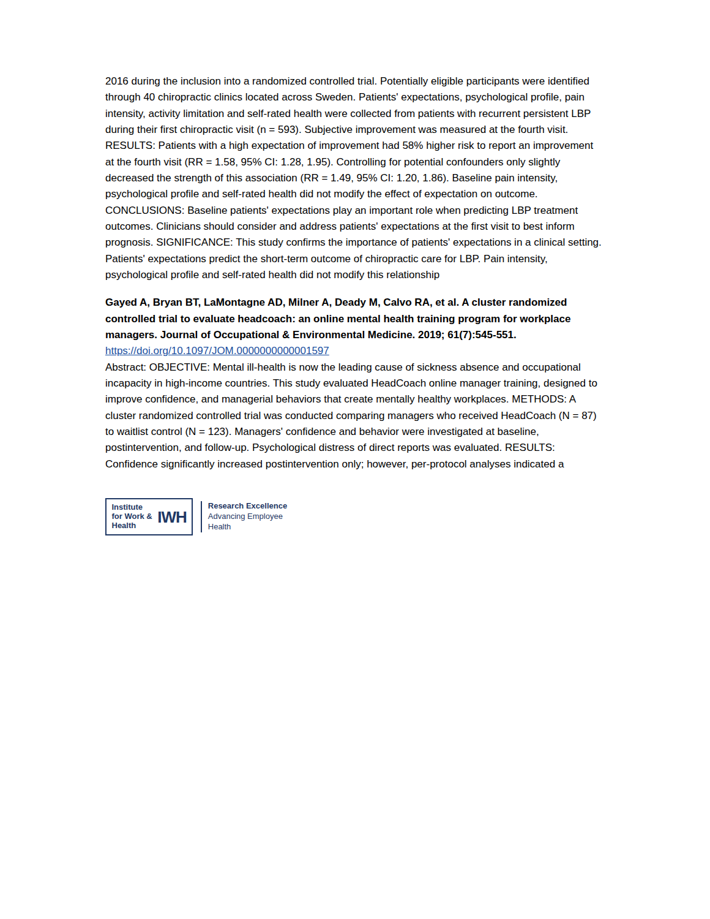2016 during the inclusion into a randomized controlled trial. Potentially eligible participants were identified through 40 chiropractic clinics located across Sweden. Patients' expectations, psychological profile, pain intensity, activity limitation and self-rated health were collected from patients with recurrent persistent LBP during their first chiropractic visit (n = 593). Subjective improvement was measured at the fourth visit. RESULTS: Patients with a high expectation of improvement had 58% higher risk to report an improvement at the fourth visit (RR = 1.58, 95% CI: 1.28, 1.95). Controlling for potential confounders only slightly decreased the strength of this association (RR = 1.49, 95% CI: 1.20, 1.86). Baseline pain intensity, psychological profile and self-rated health did not modify the effect of expectation on outcome. CONCLUSIONS: Baseline patients' expectations play an important role when predicting LBP treatment outcomes. Clinicians should consider and address patients' expectations at the first visit to best inform prognosis. SIGNIFICANCE: This study confirms the importance of patients' expectations in a clinical setting. Patients' expectations predict the short-term outcome of chiropractic care for LBP. Pain intensity, psychological profile and self-rated health did not modify this relationship
Gayed A, Bryan BT, LaMontagne AD, Milner A, Deady M, Calvo RA, et al. A cluster randomized controlled trial to evaluate headcoach: an online mental health training program for workplace managers. Journal of Occupational & Environmental Medicine. 2019; 61(7):545-551.
https://doi.org/10.1097/JOM.0000000000001597
Abstract: OBJECTIVE: Mental ill-health is now the leading cause of sickness absence and occupational incapacity in high-income countries. This study evaluated HeadCoach online manager training, designed to improve confidence, and managerial behaviors that create mentally healthy workplaces. METHODS: A cluster randomized controlled trial was conducted comparing managers who received HeadCoach (N = 87) to waitlist control (N = 123). Managers' confidence and behavior were investigated at baseline, postintervention, and follow-up. Psychological distress of direct reports was evaluated. RESULTS: Confidence significantly increased postintervention only; however, per-protocol analyses indicated a
Institute
for Work &
Health
IWH
Research Excellence Advancing Employee Health